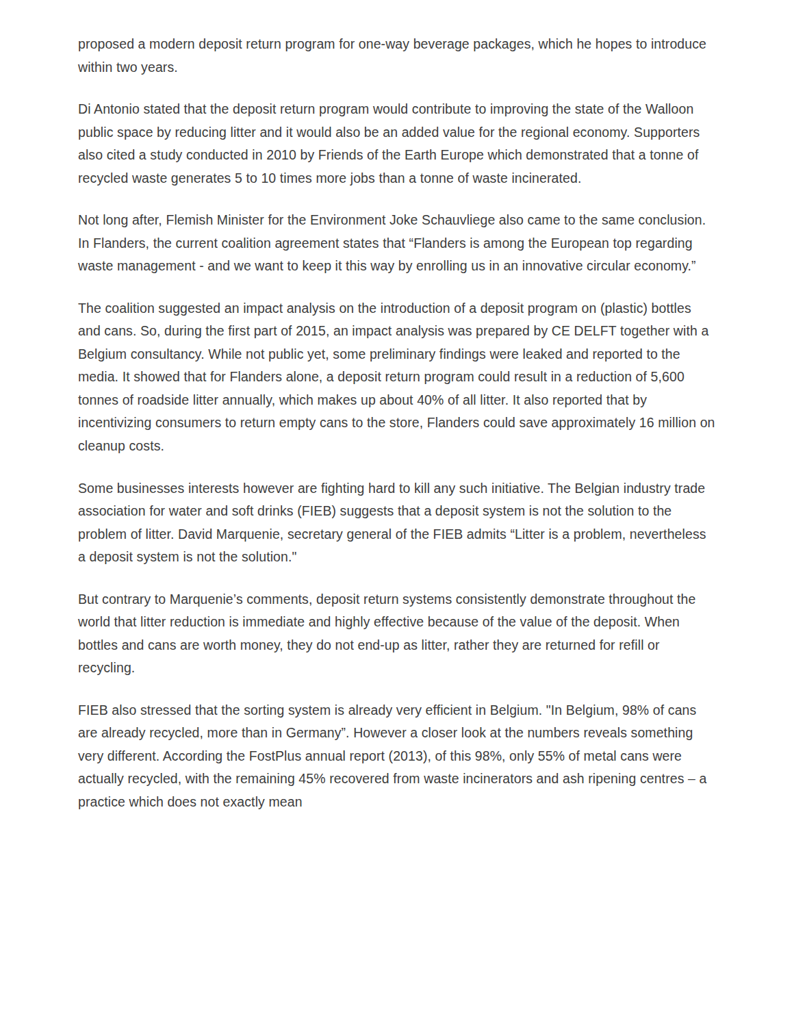proposed a modern deposit return program for one-way beverage packages, which he hopes to introduce within two years.
Di Antonio stated that the deposit return program would contribute to improving the state of the Walloon public space by reducing litter and it would also be an added value for the regional economy. Supporters also cited a study conducted in 2010 by Friends of the Earth Europe which demonstrated that a tonne of recycled waste generates 5 to 10 times more jobs than a tonne of waste incinerated.
Not long after, Flemish Minister for the Environment Joke Schauvliege also came to the same conclusion. In Flanders, the current coalition agreement states that “Flanders is among the European top regarding waste management - and we want to keep it this way by enrolling us in an innovative circular economy.”
The coalition suggested an impact analysis on the introduction of a deposit program on (plastic) bottles and cans. So, during the first part of 2015, an impact analysis was prepared by CE DELFT together with a Belgium consultancy. While not public yet, some preliminary findings were leaked and reported to the media. It showed that for Flanders alone, a deposit return program could result in a reduction of 5,600 tonnes of roadside litter annually, which makes up about 40% of all litter. It also reported that by incentivizing consumers to return empty cans to the store, Flanders could save approximately 16 million on cleanup costs.
Some businesses interests however are fighting hard to kill any such initiative. The Belgian industry trade association for water and soft drinks (FIEB) suggests that a deposit system is not the solution to the problem of litter. David Marquenie, secretary general of the FIEB admits “Litter is a problem, nevertheless a deposit system is not the solution."
But contrary to Marquenie’s comments, deposit return systems consistently demonstrate throughout the world that litter reduction is immediate and highly effective because of the value of the deposit. When bottles and cans are worth money, they do not end-up as litter, rather they are returned for refill or recycling.
FIEB also stressed that the sorting system is already very efficient in Belgium. "In Belgium, 98% of cans are already recycled, more than in Germany”. However a closer look at the numbers reveals something very different. According the FostPlus annual report (2013), of this 98%, only 55% of metal cans were actually recycled, with the remaining 45% recovered from waste incinerators and ash ripening centres – a practice which does not exactly mean